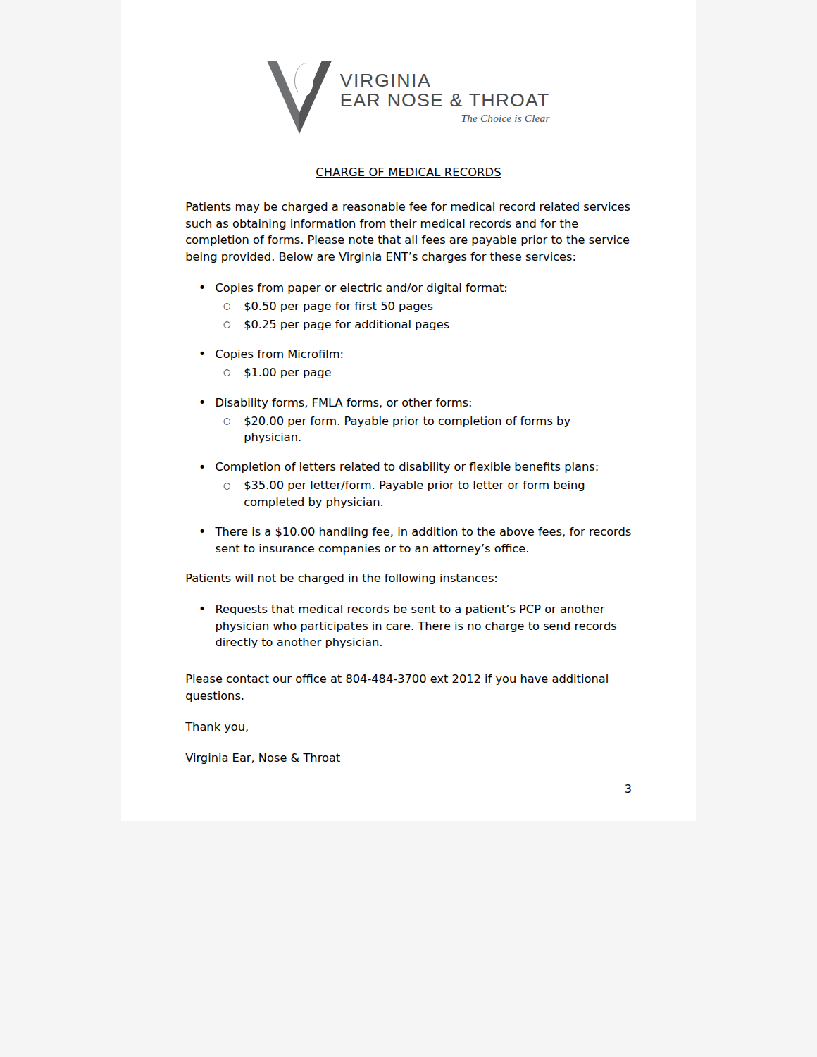VIRGINIA
EAR NOSE & THROAT
The Choice is Clear
CHARGE OF MEDICAL RECORDS
Patients may be charged a reasonable fee for medical record related services such as obtaining information from their medical records and for the completion of forms. Please note that all fees are payable prior to the service being provided. Below are Virginia ENT’s charges for these services:
Copies from paper or electric and/or digital format:
$0.50 per page for first 50 pages
$0.25 per page for additional pages
Copies from Microfilm:
$1.00 per page
Disability forms, FMLA forms, or other forms:
$20.00 per form. Payable prior to completion of forms by physician.
Completion of letters related to disability or flexible benefits plans:
$35.00 per letter/form. Payable prior to letter or form being completed by physician.
There is a $10.00 handling fee, in addition to the above fees, for records sent to insurance companies or to an attorney’s office.
Patients will not be charged in the following instances:
Requests that medical records be sent to a patient’s PCP or another physician who participates in care. There is no charge to send records directly to another physician.
Please contact our office at 804-484-3700 ext 2012 if you have additional questions.
Thank you,
Virginia Ear, Nose & Throat
3